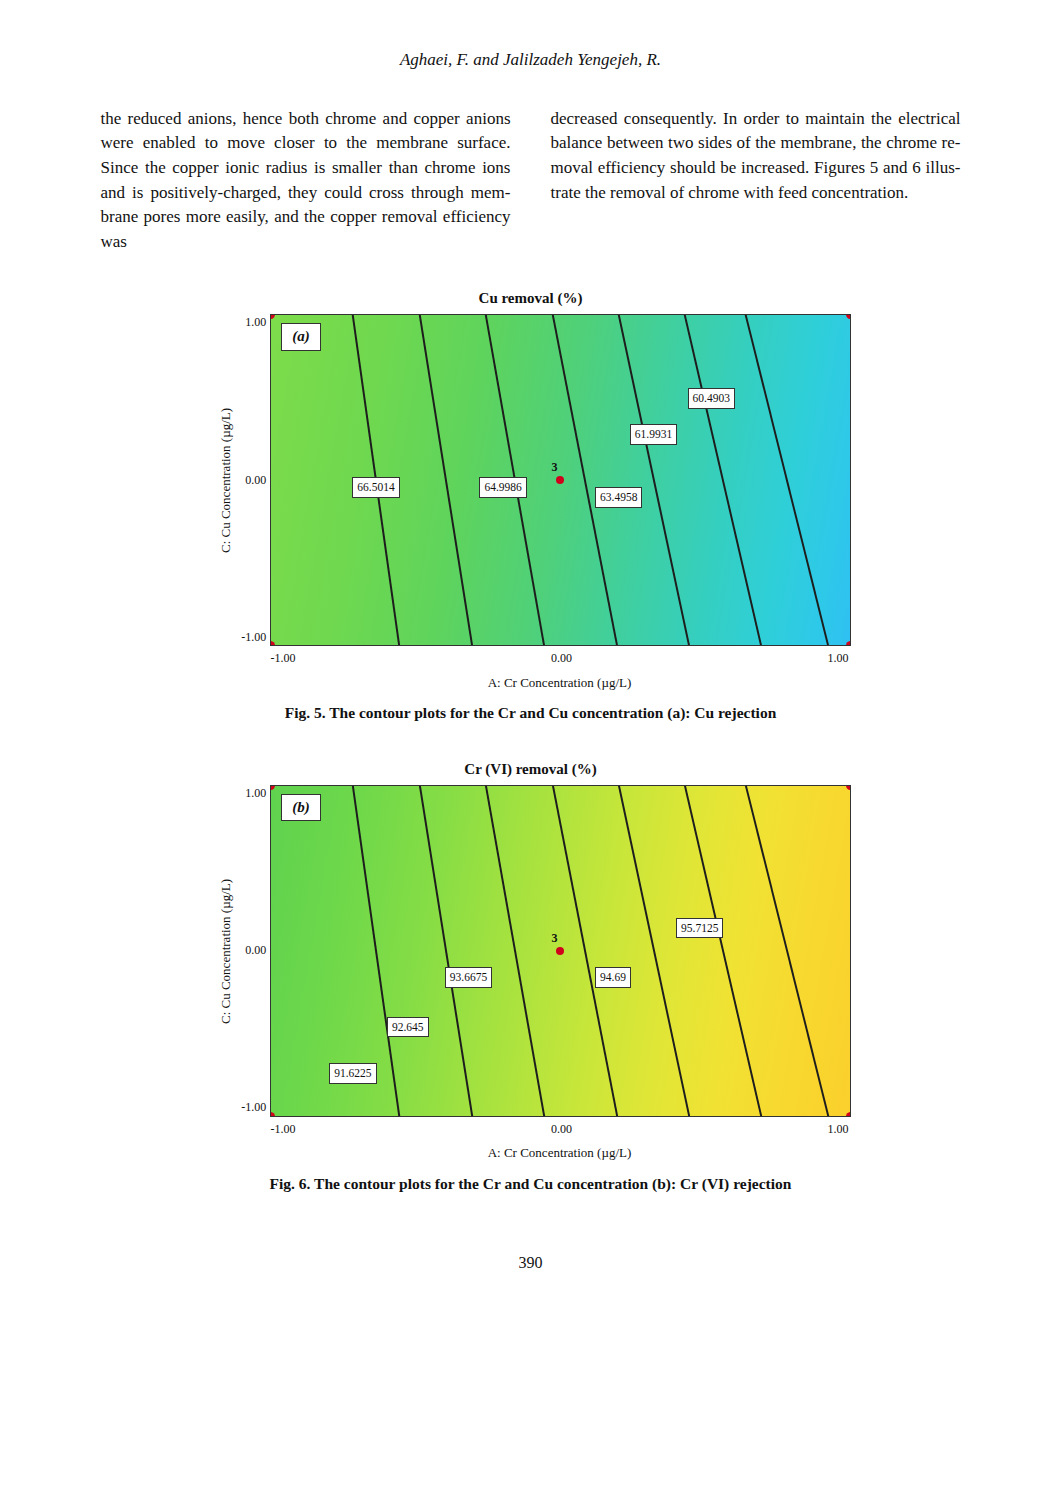Aghaei, F. and Jalilzadeh Yengejeh, R.
the reduced anions, hence both chrome and copper anions were enabled to move closer to the membrane surface. Since the copper ionic radius is smaller than chrome ions and is positively-charged, they could cross through membrane pores more easily, and the copper removal efficiency was
decreased consequently. In order to maintain the electrical balance between two sides of the membrane, the chrome removal efficiency should be increased. Figures 5 and 6 illustrate the removal of chrome with feed concentration.
Cu removal (%)
C: Cu Concentration (µg/L)
1.00 0.00 -1.00
(a) 60.4903 61.9931 66.5014 64.9986 63.4958 3
-1.00 0.00 1.00
A: Cr Concentration (µg/L)
Fig. 5. The contour plots for the Cr and Cu concentration (a): Cu rejection
Cr (VI) removal (%)
C: Cu Concentration (µg/L)
1.00 0.00 -1.00
(b) 95.7125 93.6675 94.69 92.645 91.6225 3
-1.00 0.00 1.00
A: Cr Concentration (µg/L)
Fig. 6. The contour plots for the Cr and Cu concentration (b): Cr (VI) rejection
390